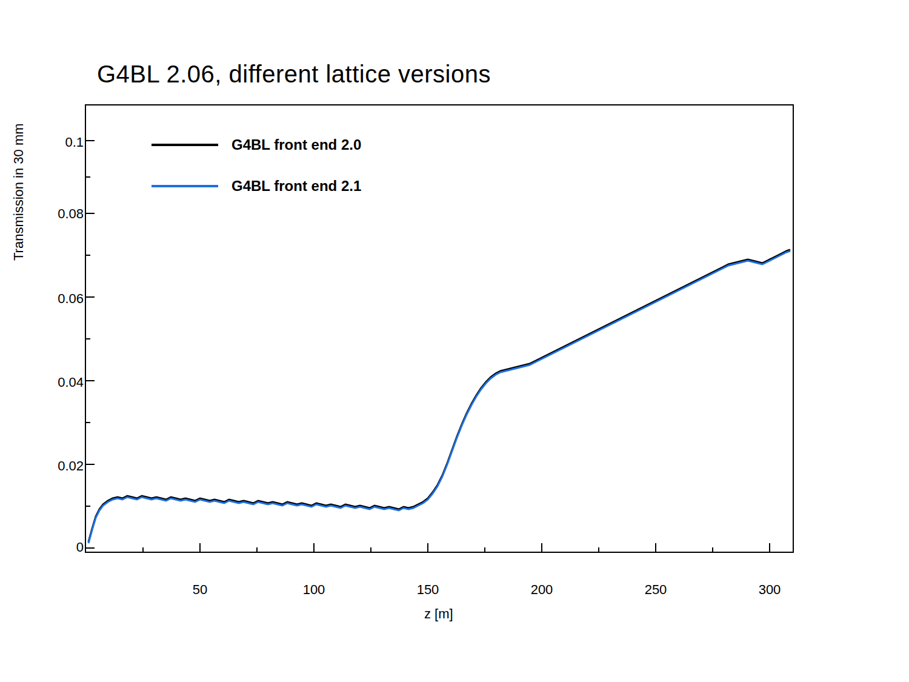G4BL 2.06, different lattice versions
Transmission in 30 mm
z [m]
0.1
0.08
0.06
0.04
0.02
0
50
100
150
200
250
300
G4BL front end 2.0
G4BL front end 2.1